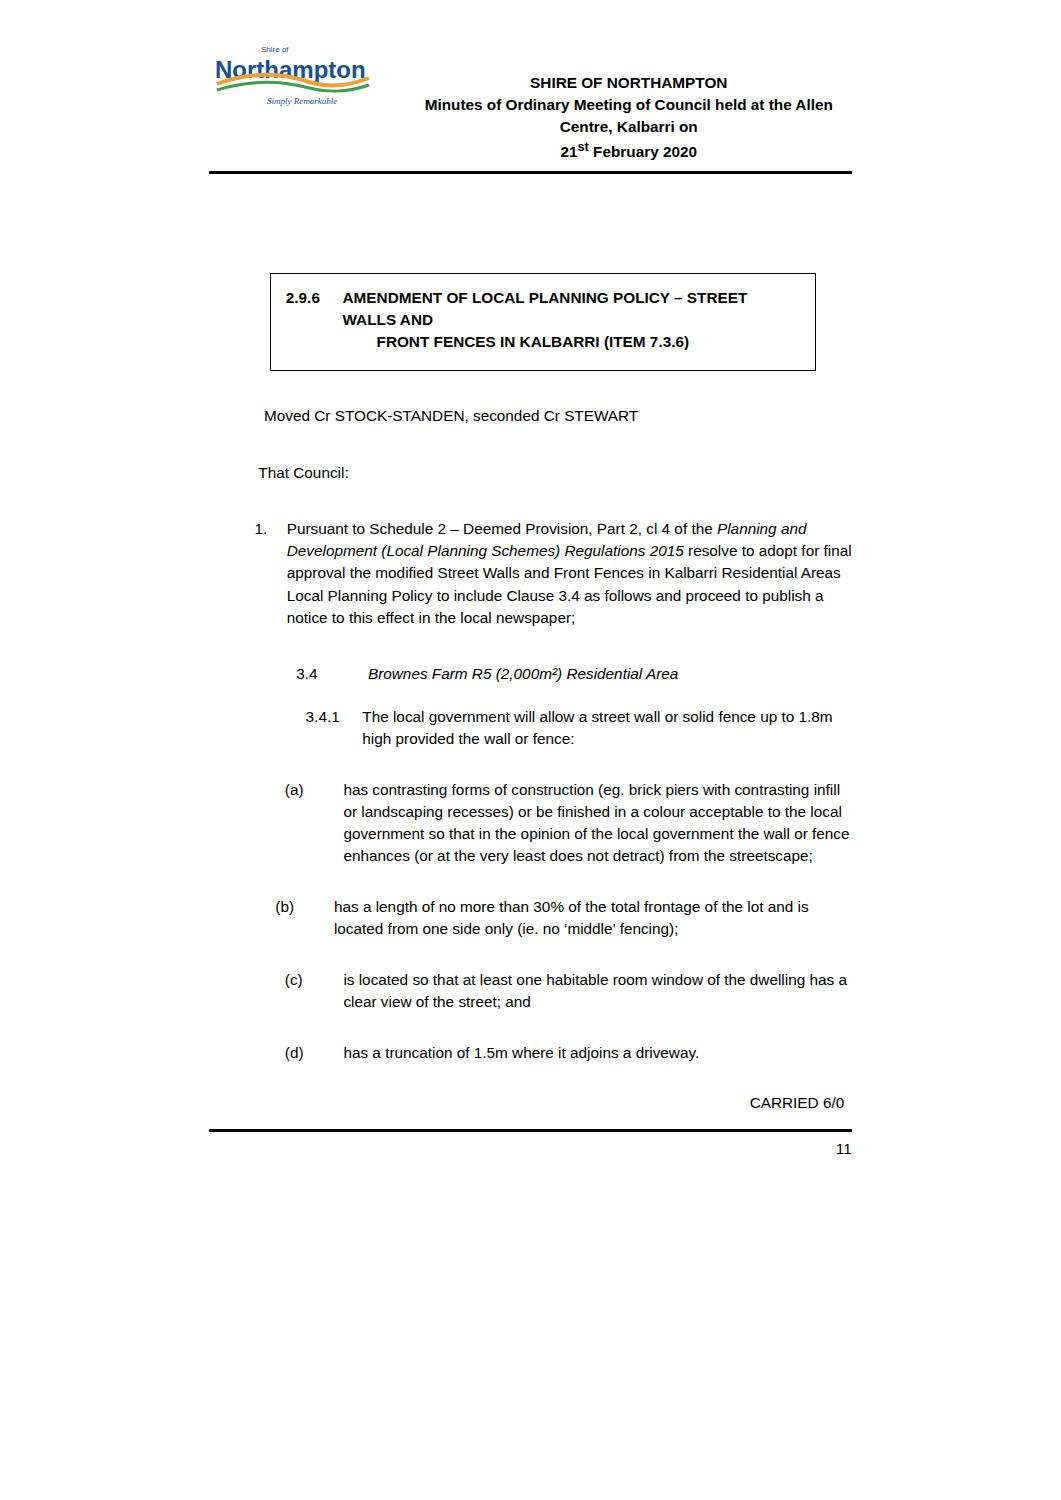Shire of Northampton Simply Remarkable
SHIRE OF NORTHAMPTON Minutes of Ordinary Meeting of Council held at the Allen Centre, Kalbarri on 21st February 2020
2.9.6 AMENDMENT OF LOCAL PLANNING POLICY – STREET WALLS ANDFRONT FENCES IN KALBARRI (ITEM 7.3.6)
Moved Cr STOCK-STANDEN, seconded Cr STEWART
That Council:
Pursuant to Schedule 2 – Deemed Provision, Part 2, cl 4 of the Planning and Development (Local Planning Schemes) Regulations 2015 resolve to adopt for final approval the modified Street Walls and Front Fences in Kalbarri Residential Areas Local Planning Policy to include Clause 3.4 as follows and proceed to publish a notice to this effect in the local newspaper;
3.4 Brownes Farm R5 (2,000m²) Residential Area
3.4.1 The local government will allow a street wall or solid fence up to 1.8m high provided the wall or fence:
(a) has contrasting forms of construction (eg. brick piers with contrasting infill or landscaping recesses) or be finished in a colour acceptable to the local government so that in the opinion of the local government the wall or fence enhances (or at the very least does not detract) from the streetscape;
(b) has a length of no more than 30% of the total frontage of the lot and is located from one side only (ie. no ‘middle’ fencing);
(c) is located so that at least one habitable room window of the dwelling has a clear view of the street; and
(d) has a truncation of 1.5m where it adjoins a driveway.
CARRIED 6/0
11